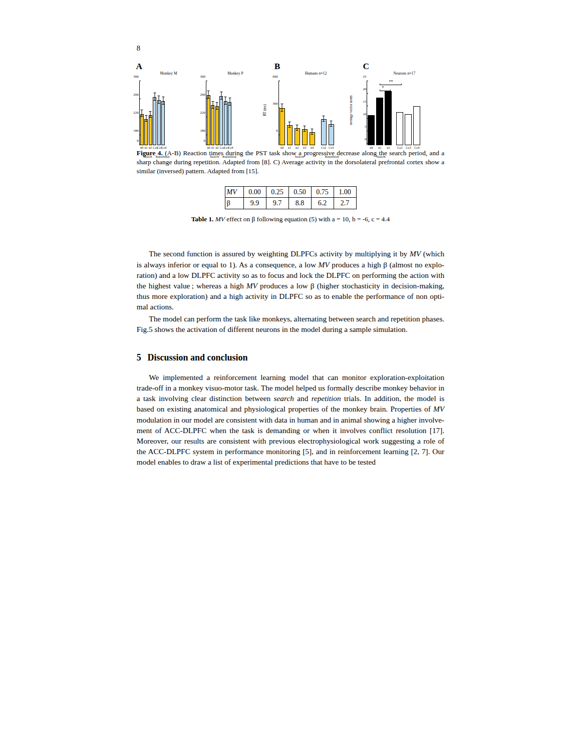8
A
Monkey M
300
260
220
180
0
n0 n1 n2 Co2 Co3 Co4
Search
Repetition
Monkey P
300
260
220
180
0
n0 n1 n2 Co2 Co3 Co4
Search
Repetition
B
Humans n=12
RT (ms)
600
300
0
n0 n1 n2 n3 n4 Co2 Co3
Search
Repetition
C
Neurons n=17
average vector norm
25
20
15
10
5
0
**
*
n0 n1 n2 Co2 Co3 Co4
Search
Figure 4. (A-B) Reaction times during the PST task show a progressive decrease along the search period, and a sharp change during repetition. Adapted from [8]. C) Average activity in the dorsolateral prefrontal cortex show a similar (inversed) pattern. Adapted from [15].
| MV | 0.00 | 0.25 | 0.50 | 0.75 | 1.00 |
| β | 9.9 | 9.7 | 8.8 | 6.2 | 2.7 |
Table 1. MV effect on β following equation (5) with a = 10, b = -6, c = 4.4
The second function is assured by weighting DLPFCs activity by multiplying it by MV (which is always inferior or equal to 1). As a consequence, a low MV produces a high β (almost no exploration) and a low DLPFC activity so as to focus and lock the DLPFC on performing the action with the highest value ; whereas a high MV produces a low β (higher stochasticity in decision-making, thus more exploration) and a high activity in DLPFC so as to enable the performance of non optimal actions.
The model can perform the task like monkeys, alternating between search and repetition phases. Fig.5 shows the activation of different neurons in the model during a sample simulation.
5 Discussion and conclusion
We implemented a reinforcement learning model that can monitor exploration-exploitation trade-off in a monkey visuo-motor task. The model helped us formally describe monkey behavior in a task involving clear distinction between search and repetition trials. In addition, the model is based on existing anatomical and physiological properties of the monkey brain. Properties of MV modulation in our model are consistent with data in human and in animal showing a higher involvement of ACC-DLPFC when the task is demanding or when it involves conflict resolution [17]. Moreover, our results are consistent with previous electrophysiological work suggesting a role of the ACC-DLPFC system in performance monitoring [5], and in reinforcement learning [2, 7]. Our model enables to draw a list of experimental predictions that have to be tested